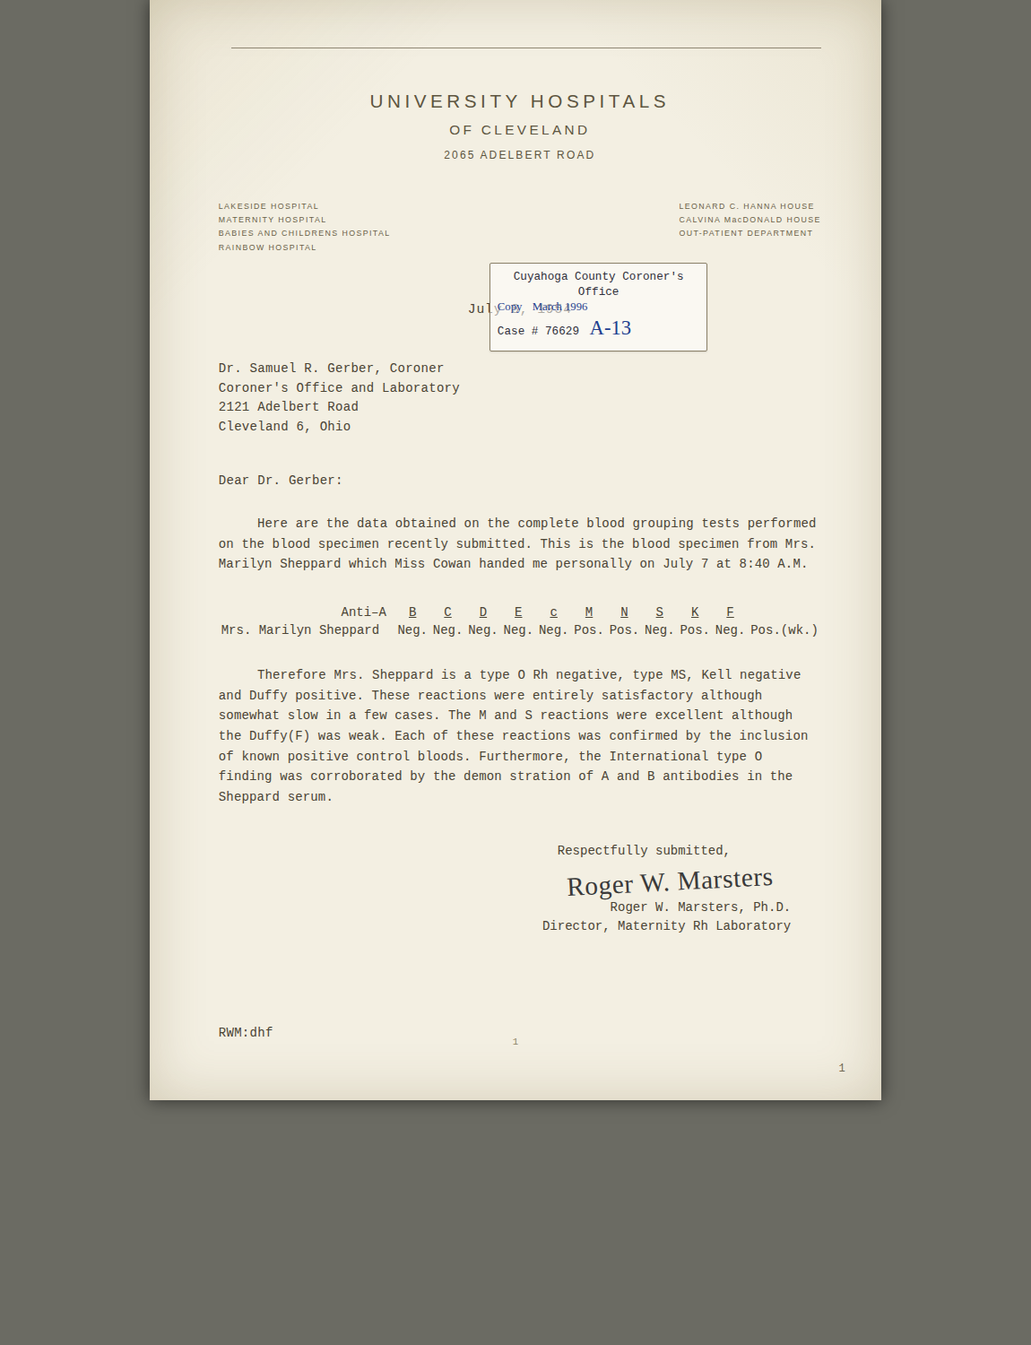UNIVERSITY HOSPITALS
OF CLEVELAND
2065 ADELBERT ROAD
LAKESIDE HOSPITAL
MATERNITY HOSPITAL
BABIES AND CHILDRENS HOSPITAL
RAINBOW HOSPITAL
LEONARD C. HANNA HOUSE
CALVINA MacDONALD HOUSE
OUT-PATIENT DEPARTMENT
July 8, 1954
Dr. Samuel R. Gerber, Coroner
Coroner's Office and Laboratory
2121 Adelbert Road
Cleveland 6, Ohio
Cuyahoga County Coroner's
Office
Copy March 1996
Case # 76629 A-13
Dear Dr. Gerber:
Here are the data obtained on the complete blood grouping tests performed on the blood specimen recently submitted. This is the blood specimen from Mrs. Marilyn Sheppard which Miss Cowan handed me personally on July 7 at 8:40 A.M.
| Anti–A | B | C | D | E | c | M | N | S | K | F |
| --- | --- | --- | --- | --- | --- | --- | --- | --- | --- | --- |
| Mrs. Marilyn Sheppard | Neg. | Neg. | Neg. | Neg. | Neg. | Pos. | Pos. | Neg. | Pos. | Neg. | Pos.(wk.) |
Therefore Mrs. Sheppard is a type O Rh negative, type MS, Kell negative and Duffy positive. These reactions were entirely satisfactory although somewhat slow in a few cases. The M and S reactions were excellent although the Duffy(F) was weak. Each of these reactions was confirmed by the inclusion of known positive control bloods. Furthermore, the International type O finding was corroborated by the demon­ stration of A and B antibodies in the Sheppard serum.
Respectfully submitted,
Roger W. Marsters
Roger W. Marsters, Ph.D.
Director, Maternity Rh Laboratory
RWM:dhf
1
1